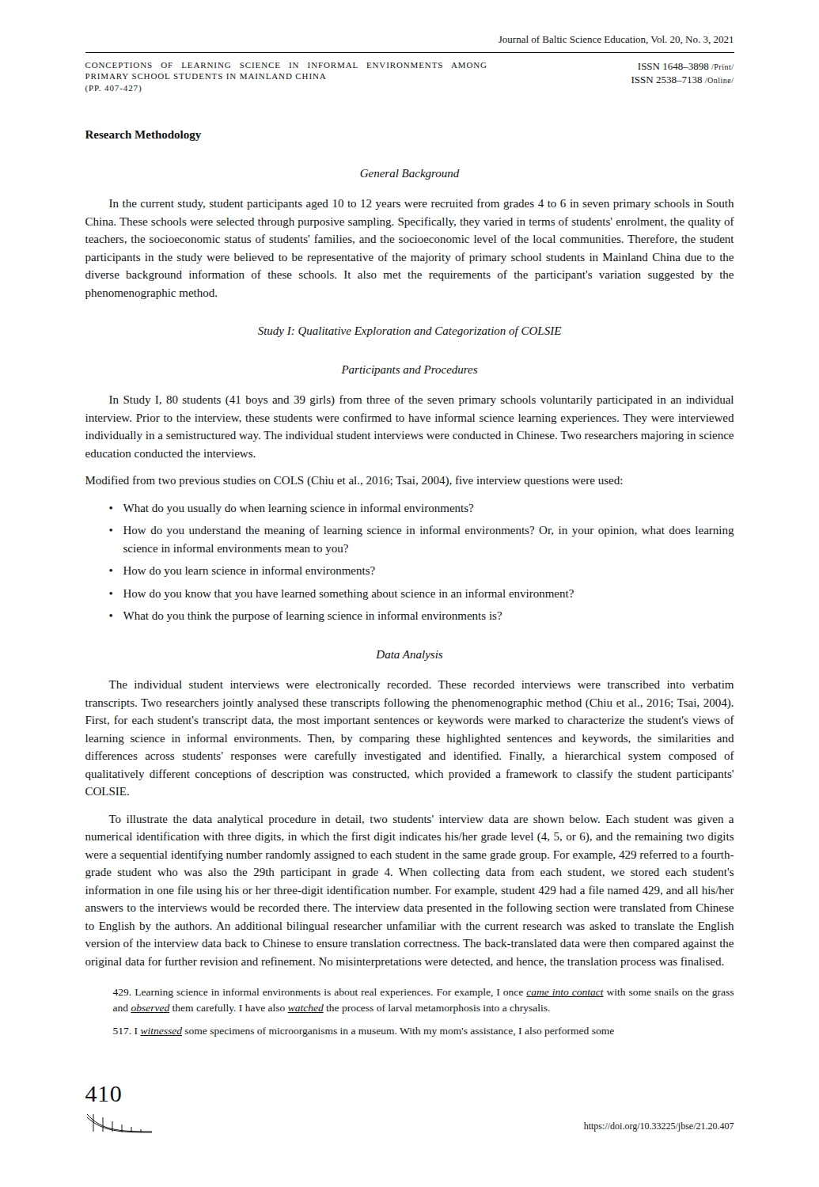Journal of Baltic Science Education, Vol. 20, No. 3, 2021
Conceptions of learning science in informal environments among primary school students in mainland China
(pp. 407-427)
ISSN 1648–3898 /Print/
ISSN 2538–7138 /Online/
Research Methodology
General Background
In the current study, student participants aged 10 to 12 years were recruited from grades 4 to 6 in seven primary schools in South China. These schools were selected through purposive sampling. Specifically, they varied in terms of students' enrolment, the quality of teachers, the socioeconomic status of students' families, and the socioeconomic level of the local communities. Therefore, the student participants in the study were believed to be representative of the majority of primary school students in Mainland China due to the diverse background information of these schools. It also met the requirements of the participant's variation suggested by the phenomenographic method.
Study I: Qualitative Exploration and Categorization of COLSIE
Participants and Procedures
In Study I, 80 students (41 boys and 39 girls) from three of the seven primary schools voluntarily participated in an individual interview. Prior to the interview, these students were confirmed to have informal science learning experiences. They were interviewed individually in a semistructured way. The individual student interviews were conducted in Chinese. Two researchers majoring in science education conducted the interviews.
Modified from two previous studies on COLS (Chiu et al., 2016; Tsai, 2004), five interview questions were used:
What do you usually do when learning science in informal environments?
How do you understand the meaning of learning science in informal environments? Or, in your opinion, what does learning science in informal environments mean to you?
How do you learn science in informal environments?
How do you know that you have learned something about science in an informal environment?
What do you think the purpose of learning science in informal environments is?
Data Analysis
The individual student interviews were electronically recorded. These recorded interviews were transcribed into verbatim transcripts. Two researchers jointly analysed these transcripts following the phenomenographic method (Chiu et al., 2016; Tsai, 2004). First, for each student's transcript data, the most important sentences or keywords were marked to characterize the student's views of learning science in informal environments. Then, by comparing these highlighted sentences and keywords, the similarities and differences across students' responses were carefully investigated and identified. Finally, a hierarchical system composed of qualitatively different conceptions of description was constructed, which provided a framework to classify the student participants' COLSIE.
To illustrate the data analytical procedure in detail, two students' interview data are shown below. Each student was given a numerical identification with three digits, in which the first digit indicates his/her grade level (4, 5, or 6), and the remaining two digits were a sequential identifying number randomly assigned to each student in the same grade group. For example, 429 referred to a fourth-grade student who was also the 29th participant in grade 4. When collecting data from each student, we stored each student's information in one file using his or her three-digit identification number. For example, student 429 had a file named 429, and all his/her answers to the interviews would be recorded there. The interview data presented in the following section were translated from Chinese to English by the authors. An additional bilingual researcher unfamiliar with the current research was asked to translate the English version of the interview data back to Chinese to ensure translation correctness. The back-translated data were then compared against the original data for further revision and refinement. No misinterpretations were detected, and hence, the translation process was finalised.
429. Learning science in informal environments is about real experiences. For example, I once came into contact with some snails on the grass and observed them carefully. I have also watched the process of larval metamorphosis into a chrysalis.
517. I witnessed some specimens of microorganisms in a museum. With my mom's assistance, I also performed some
410
https://doi.org/10.33225/jbse/21.20.407